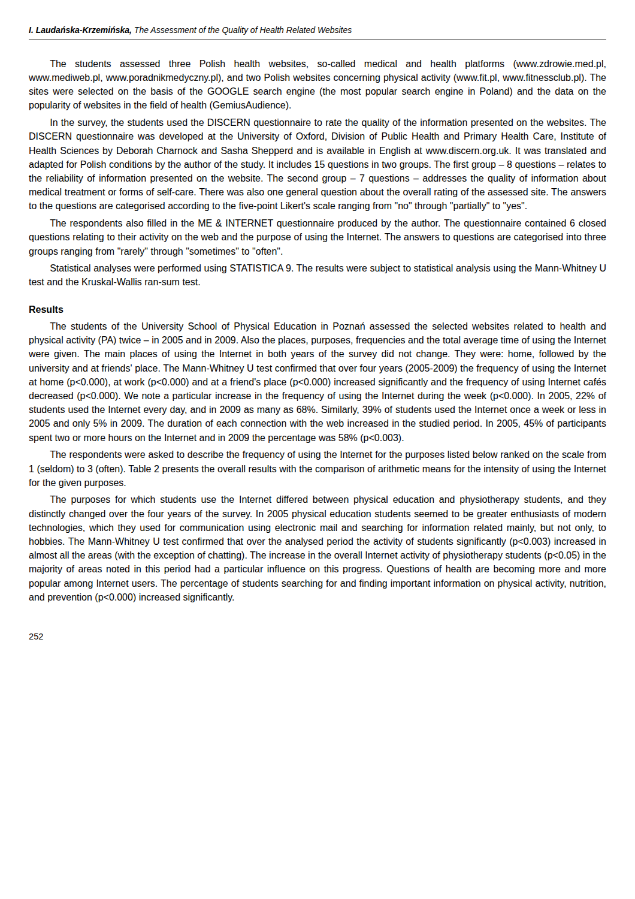I. Laudańska-Krzemińska, The Assessment of the Quality of Health Related Websites
The students assessed three Polish health websites, so-called medical and health platforms (www.zdrowie.med.pl, www.mediweb.pl, www.poradnikmedyczny.pl), and two Polish websites concerning physical activity (www.fit.pl, www.fitnessclub.pl). The sites were selected on the basis of the GOOGLE search engine (the most popular search engine in Poland) and the data on the popularity of websites in the field of health (GemiusAudience).
In the survey, the students used the DISCERN questionnaire to rate the quality of the information presented on the websites. The DISCERN questionnaire was developed at the University of Oxford, Division of Public Health and Primary Health Care, Institute of Health Sciences by Deborah Charnock and Sasha Shepperd and is available in English at www.discern.org.uk. It was translated and adapted for Polish conditions by the author of the study. It includes 15 questions in two groups. The first group – 8 questions – relates to the reliability of information presented on the website. The second group – 7 questions – addresses the quality of information about medical treatment or forms of self-care. There was also one general question about the overall rating of the assessed site. The answers to the questions are categorised according to the five-point Likert's scale ranging from "no" through "partially" to "yes".
The respondents also filled in the ME & INTERNET questionnaire produced by the author. The questionnaire contained 6 closed questions relating to their activity on the web and the purpose of using the Internet. The answers to questions are categorised into three groups ranging from "rarely" through "sometimes" to "often".
Statistical analyses were performed using STATISTICA 9. The results were subject to statistical analysis using the Mann-Whitney U test and the Kruskal-Wallis ran-sum test.
Results
The students of the University School of Physical Education in Poznań assessed the selected websites related to health and physical activity (PA) twice – in 2005 and in 2009. Also the places, purposes, frequencies and the total average time of using the Internet were given. The main places of using the Internet in both years of the survey did not change. They were: home, followed by the university and at friends' place. The Mann-Whitney U test confirmed that over four years (2005-2009) the frequency of using the Internet at home (p<0.000), at work (p<0.000) and at a friend's place (p<0.000) increased significantly and the frequency of using Internet cafés decreased (p<0.000). We note a particular increase in the frequency of using the Internet during the week (p<0.000). In 2005, 22% of students used the Internet every day, and in 2009 as many as 68%. Similarly, 39% of students used the Internet once a week or less in 2005 and only 5% in 2009. The duration of each connection with the web increased in the studied period. In 2005, 45% of participants spent two or more hours on the Internet and in 2009 the percentage was 58% (p<0.003).
The respondents were asked to describe the frequency of using the Internet for the purposes listed below ranked on the scale from 1 (seldom) to 3 (often). Table 2 presents the overall results with the comparison of arithmetic means for the intensity of using the Internet for the given purposes.
The purposes for which students use the Internet differed between physical education and physiotherapy students, and they distinctly changed over the four years of the survey. In 2005 physical education students seemed to be greater enthusiasts of modern technologies, which they used for communication using electronic mail and searching for information related mainly, but not only, to hobbies. The Mann-Whitney U test confirmed that over the analysed period the activity of students significantly (p<0.003) increased in almost all the areas (with the exception of chatting). The increase in the overall Internet activity of physiotherapy students (p<0.05) in the majority of areas noted in this period had a particular influence on this progress. Questions of health are becoming more and more popular among Internet users. The percentage of students searching for and finding important information on physical activity, nutrition, and prevention (p<0.000) increased significantly.
252